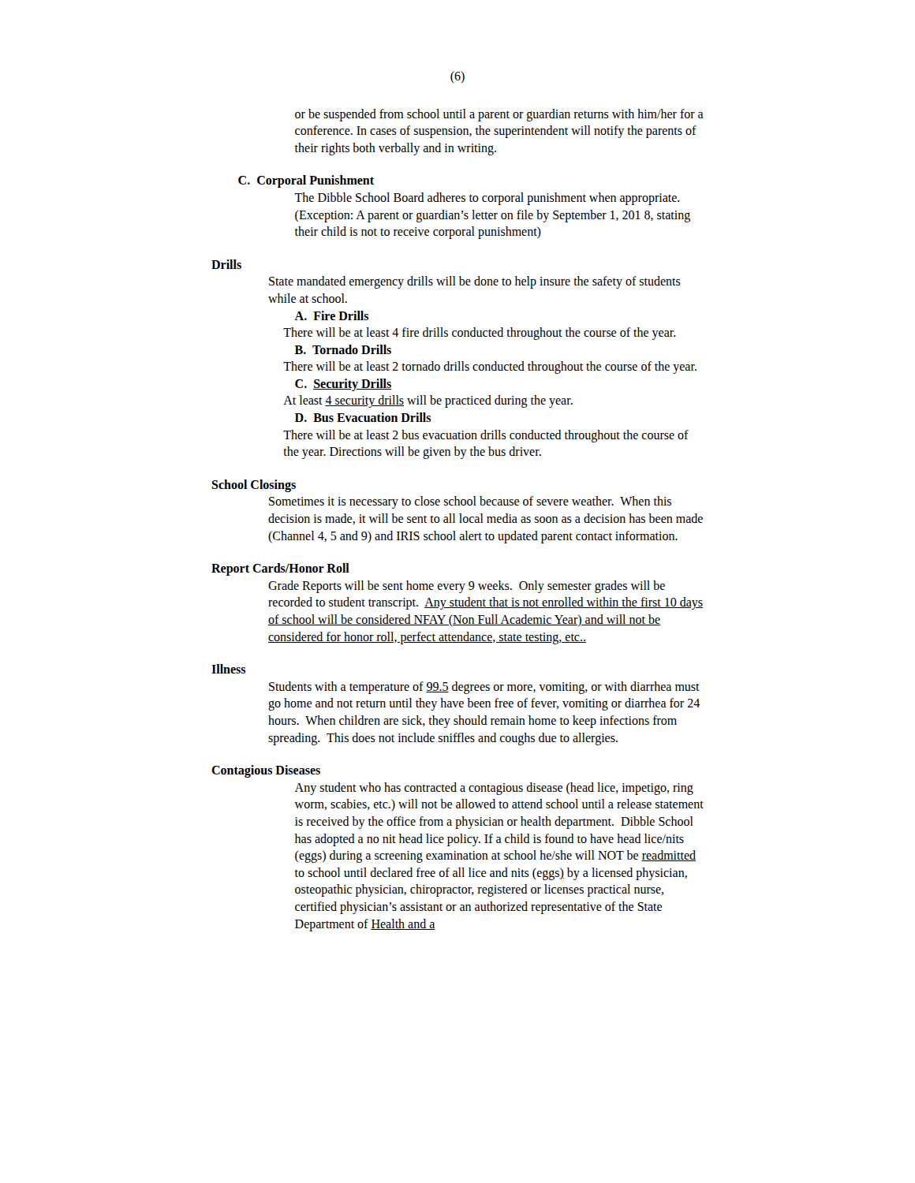(6)
or be suspended from school until a parent or guardian returns with him/her for a conference. In cases of suspension, the superintendent will notify the parents of their rights both verbally and in writing.
C. Corporal Punishment
The Dibble School Board adheres to corporal punishment when appropriate. (Exception: A parent or guardian’s letter on file by September 1, 201 8, stating their child is not to receive corporal punishment)
Drills
State mandated emergency drills will be done to help insure the safety of students while at school.
A. Fire Drills
There will be at least 4 fire drills conducted throughout the course of the year.
B. Tornado Drills
There will be at least 2 tornado drills conducted throughout the course of the year.
C. Security Drills
At least 4 security drills will be practiced during the year.
D. Bus Evacuation Drills
There will be at least 2 bus evacuation drills conducted throughout the course of the year. Directions will be given by the bus driver.
School Closings
Sometimes it is necessary to close school because of severe weather. When this decision is made, it will be sent to all local media as soon as a decision has been made (Channel 4, 5 and 9) and IRIS school alert to updated parent contact information.
Report Cards/Honor Roll
Grade Reports will be sent home every 9 weeks. Only semester grades will be recorded to student transcript. Any student that is not enrolled within the first 10 days of school will be considered NFAY (Non Full Academic Year) and will not be considered for honor roll, perfect attendance, state testing, etc..
Illness
Students with a temperature of 99.5 degrees or more, vomiting, or with diarrhea must go home and not return until they have been free of fever, vomiting or diarrhea for 24 hours. When children are sick, they should remain home to keep infections from spreading. This does not include sniffles and coughs due to allergies.
Contagious Diseases
Any student who has contracted a contagious disease (head lice, impetigo, ring worm, scabies, etc.) will not be allowed to attend school until a release statement is received by the office from a physician or health department. Dibble School has adopted a no nit head lice policy. If a child is found to have head lice/nits (eggs) during a screening examination at school he/she will NOT be readmitted to school until declared free of all lice and nits (eggs) by a licensed physician, osteopathic physician, chiropractor, registered or licenses practical nurse, certified physician’s assistant or an authorized representative of the State Department of Health and a